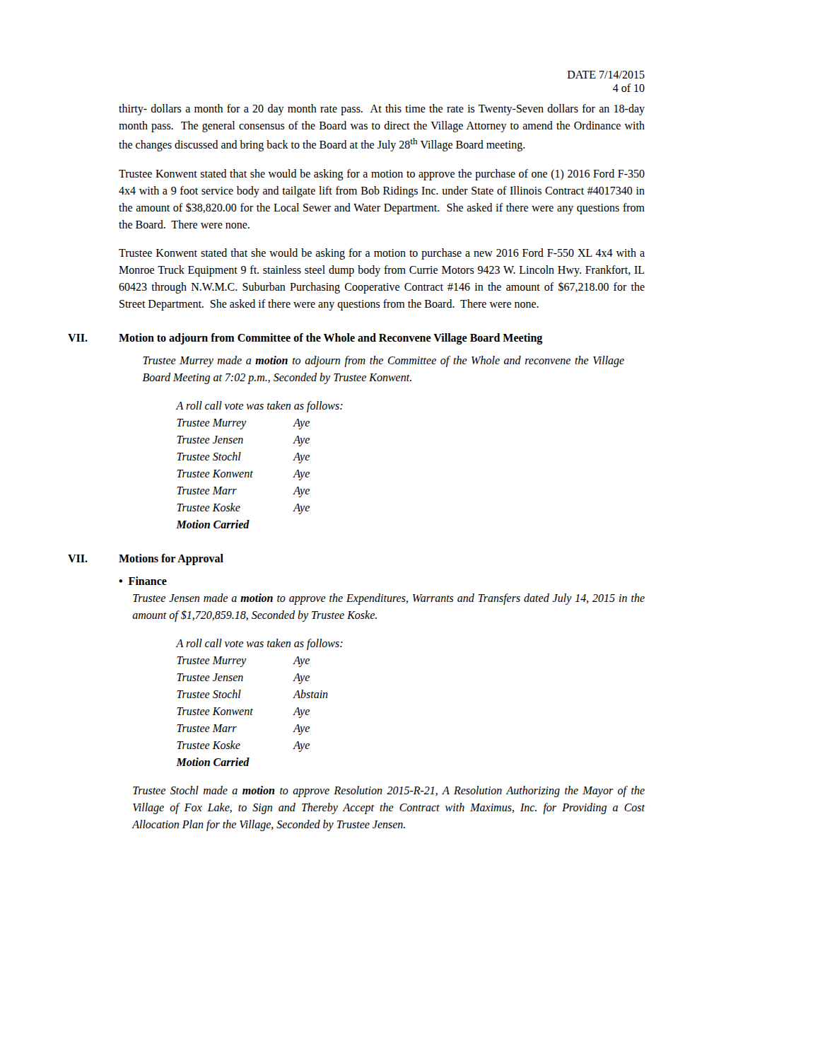DATE 7/14/2015
4 of 10
thirty- dollars a month for a 20 day month rate pass. At this time the rate is Twenty-Seven dollars for an 18-day month pass. The general consensus of the Board was to direct the Village Attorney to amend the Ordinance with the changes discussed and bring back to the Board at the July 28th Village Board meeting.
Trustee Konwent stated that she would be asking for a motion to approve the purchase of one (1) 2016 Ford F-350 4x4 with a 9 foot service body and tailgate lift from Bob Ridings Inc. under State of Illinois Contract #4017340 in the amount of $38,820.00 for the Local Sewer and Water Department. She asked if there were any questions from the Board. There were none.
Trustee Konwent stated that she would be asking for a motion to purchase a new 2016 Ford F-550 XL 4x4 with a Monroe Truck Equipment 9 ft. stainless steel dump body from Currie Motors 9423 W. Lincoln Hwy. Frankfort, IL 60423 through N.W.M.C. Suburban Purchasing Cooperative Contract #146 in the amount of $67,218.00 for the Street Department. She asked if there were any questions from the Board. There were none.
VII.
Motion to adjourn from Committee of the Whole and Reconvene Village Board Meeting
Trustee Murrey made a motion to adjourn from the Committee of the Whole and reconvene the Village Board Meeting at 7:02 p.m., Seconded by Trustee Konwent.
A roll call vote was taken as follows:
| Trustee Murrey | Aye |
| Trustee Jensen | Aye |
| Trustee Stochl | Aye |
| Trustee Konwent | Aye |
| Trustee Marr | Aye |
| Trustee Koske | Aye |
Motion Carried
VII.
Motions for Approval
Finance
Trustee Jensen made a motion to approve the Expenditures, Warrants and Transfers dated July 14, 2015 in the amount of $1,720,859.18, Seconded by Trustee Koske.
A roll call vote was taken as follows:
| Trustee Murrey | Aye |
| Trustee Jensen | Aye |
| Trustee Stochl | Abstain |
| Trustee Konwent | Aye |
| Trustee Marr | Aye |
| Trustee Koske | Aye |
Motion Carried
Trustee Stochl made a motion to approve Resolution 2015-R-21, A Resolution Authorizing the Mayor of the Village of Fox Lake, to Sign and Thereby Accept the Contract with Maximus, Inc. for Providing a Cost Allocation Plan for the Village, Seconded by Trustee Jensen.